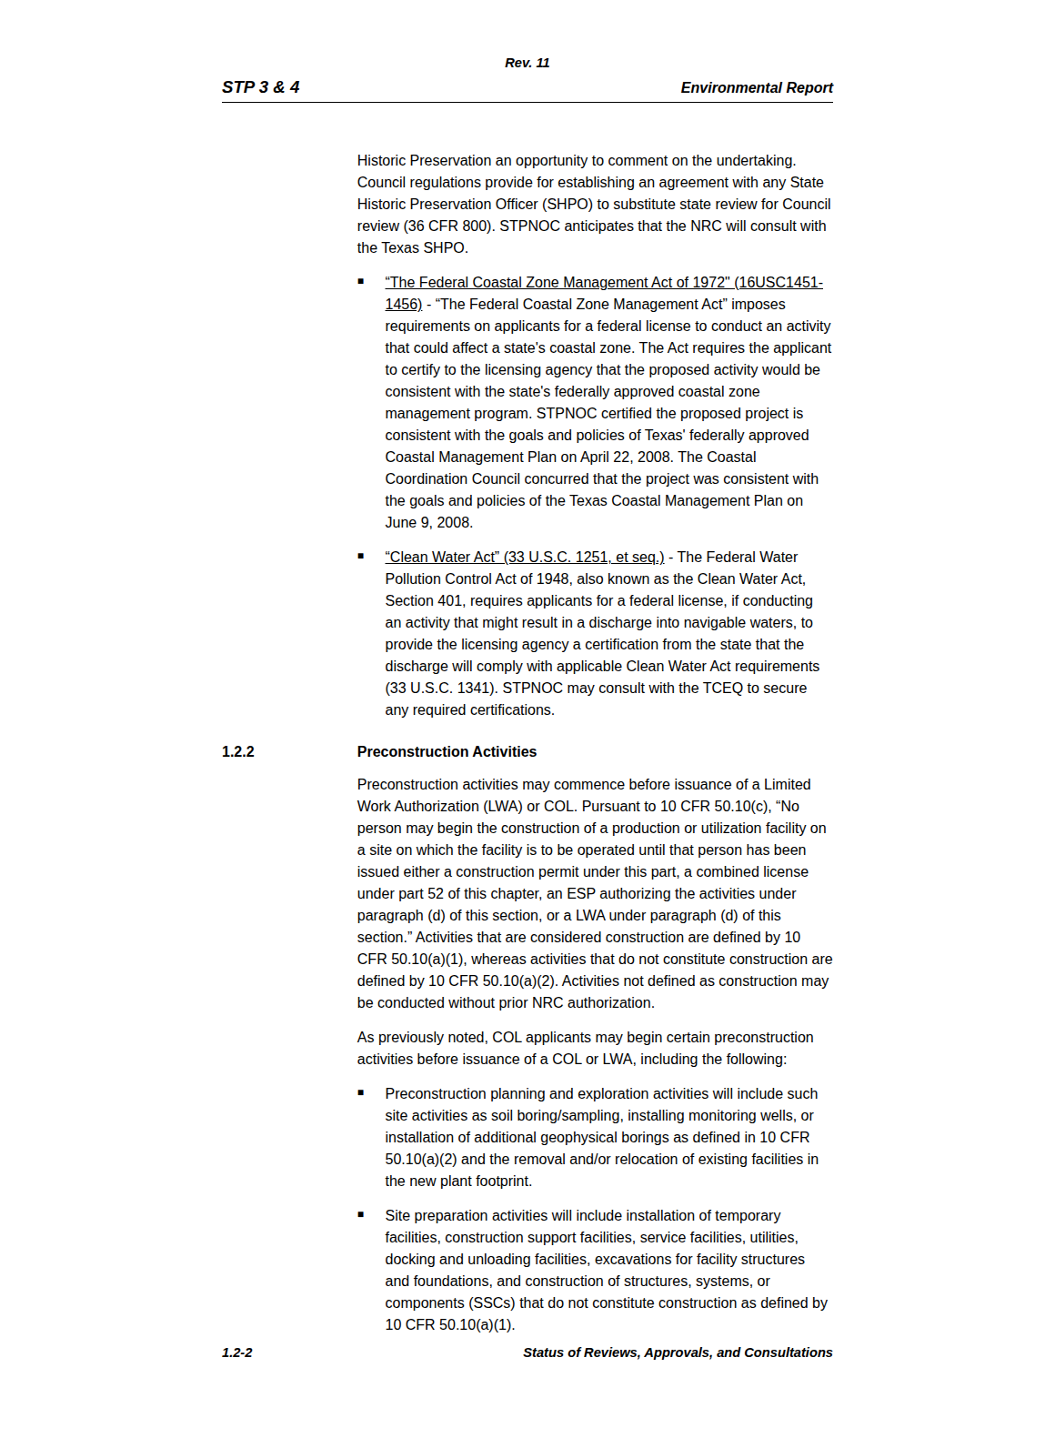Rev. 11
STP 3 & 4
Environmental Report
Historic Preservation an opportunity to comment on the undertaking. Council regulations provide for establishing an agreement with any State Historic Preservation Officer (SHPO) to substitute state review for Council review (36 CFR 800). STPNOC anticipates that the NRC will consult with the Texas SHPO.
“The Federal Coastal Zone Management Act of 1972" (16USC1451-1456) - “The Federal Coastal Zone Management Act” imposes requirements on applicants for a federal license to conduct an activity that could affect a state's coastal zone. The Act requires the applicant to certify to the licensing agency that the proposed activity would be consistent with the state's federally approved coastal zone management program. STPNOC certified the proposed project is consistent with the goals and policies of Texas' federally approved Coastal Management Plan on April 22, 2008. The Coastal Coordination Council concurred that the project was consistent with the goals and policies of the Texas Coastal Management Plan on June 9, 2008.
“Clean Water Act” (33 U.S.C. 1251, et seq.) - The Federal Water Pollution Control Act of 1948, also known as the Clean Water Act, Section 401, requires applicants for a federal license, if conducting an activity that might result in a discharge into navigable waters, to provide the licensing agency a certification from the state that the discharge will comply with applicable Clean Water Act requirements (33 U.S.C. 1341). STPNOC may consult with the TCEQ to secure any required certifications.
1.2.2 Preconstruction Activities
Preconstruction activities may commence before issuance of a Limited Work Authorization (LWA) or COL. Pursuant to 10 CFR 50.10(c), “No person may begin the construction of a production or utilization facility on a site on which the facility is to be operated until that person has been issued either a construction permit under this part, a combined license under part 52 of this chapter, an ESP authorizing the activities under paragraph (d) of this section, or a LWA under paragraph (d) of this section.” Activities that are considered construction are defined by 10 CFR 50.10(a)(1), whereas activities that do not constitute construction are defined by 10 CFR 50.10(a)(2). Activities not defined as construction may be conducted without prior NRC authorization.
As previously noted, COL applicants may begin certain preconstruction activities before issuance of a COL or LWA, including the following:
Preconstruction planning and exploration activities will include such site activities as soil boring/sampling, installing monitoring wells, or installation of additional geophysical borings as defined in 10 CFR 50.10(a)(2) and the removal and/or relocation of existing facilities in the new plant footprint.
Site preparation activities will include installation of temporary facilities, construction support facilities, service facilities, utilities, docking and unloading facilities, excavations for facility structures and foundations, and construction of structures, systems, or components (SSCs) that do not constitute construction as defined by 10 CFR 50.10(a)(1).
1.2-2
Status of Reviews, Approvals, and Consultations